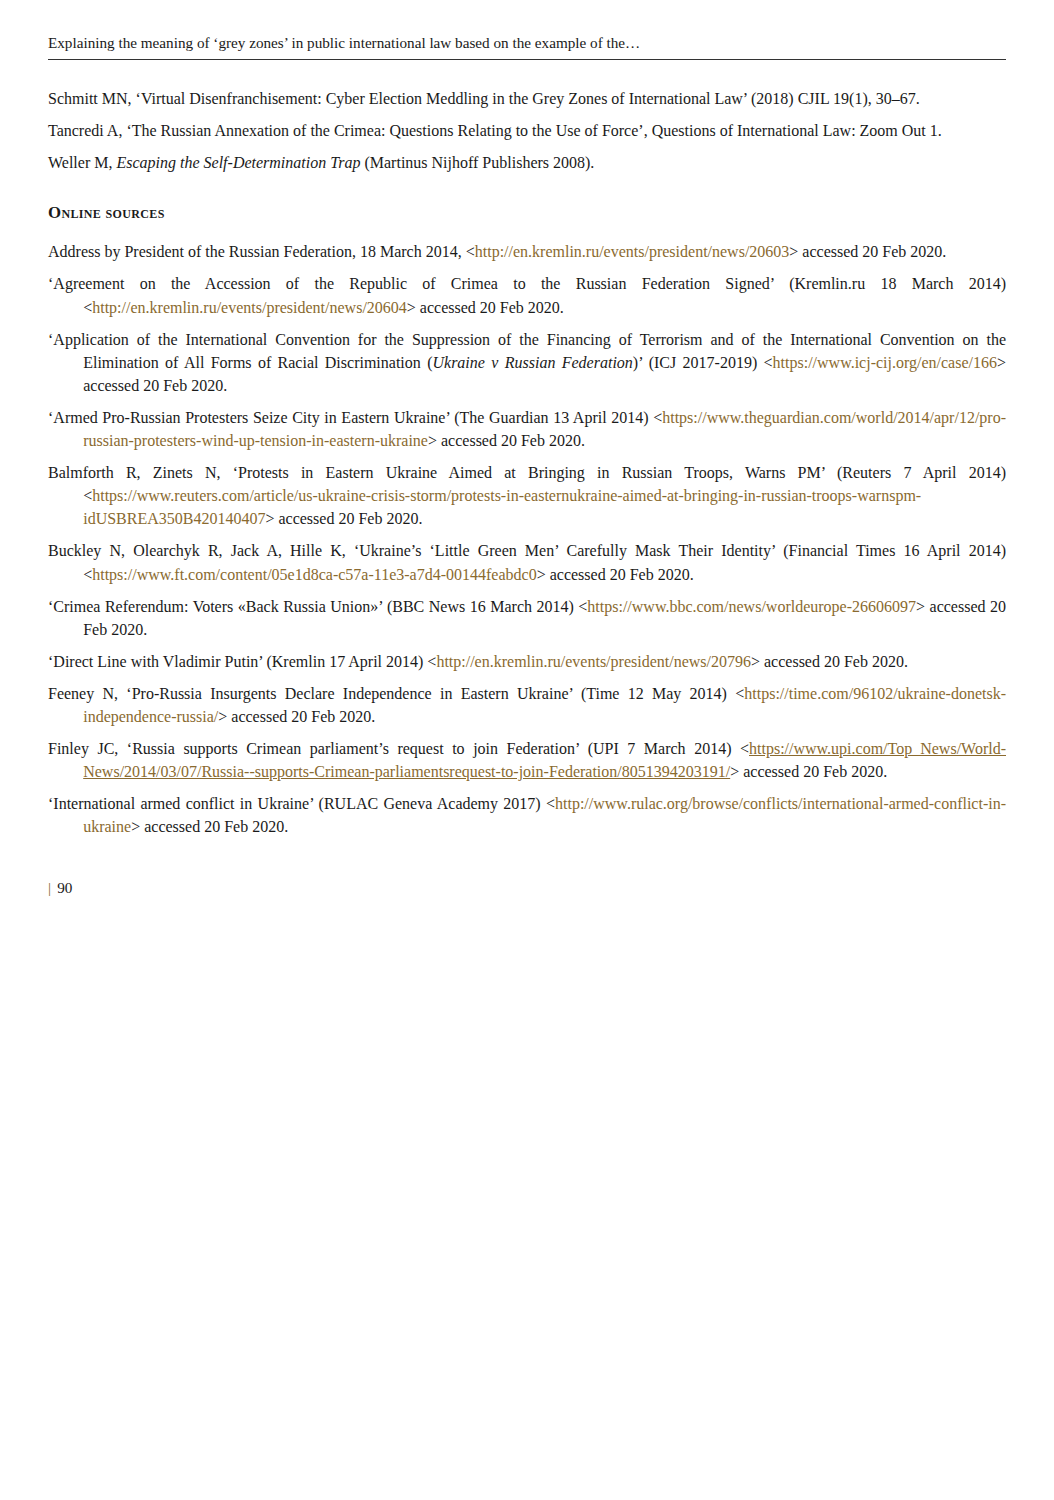Explaining the meaning of ‘grey zones’ in public international law based on the example of the…
Schmitt MN, ‘Virtual Disenfranchisement: Cyber Election Meddling in the Grey Zones of International Law’ (2018) CJIL 19(1), 30–67.
Tancredi A, ‘The Russian Annexation of the Crimea: Questions Relating to the Use of Force’, Questions of International Law: Zoom Out 1.
Weller M, Escaping the Self-Determination Trap (Martinus Nijhoff Publishers 2008).
Online sources
Address by President of the Russian Federation, 18 March 2014, <http://en.kremlin.ru/events/president/news/20603> accessed 20 Feb 2020.
‘Agreement on the Accession of the Republic of Crimea to the Russian Federation Signed’ (Kremlin.ru 18 March 2014) <http://en.kremlin.ru/events/president/news/20604> accessed 20 Feb 2020.
‘Application of the International Convention for the Suppression of the Financing of Terrorism and of the International Convention on the Elimination of All Forms of Racial Discrimination (Ukraine v Russian Federation)’ (ICJ 2017-2019) <https://www.icj-cij.org/en/case/166> accessed 20 Feb 2020.
‘Armed Pro-Russian Protesters Seize City in Eastern Ukraine’ (The Guardian 13 April 2014) <https://www.theguardian.com/world/2014/apr/12/pro-russian-protesters-wind-up-tension-in-eastern-ukraine> accessed 20 Feb 2020.
Balmforth R, Zinets N, ‘Protests in Eastern Ukraine Aimed at Bringing in Russian Troops, Warns PM’ (Reuters 7 April 2014) <https://www.reuters.com/article/us-ukraine-crisis-storm/protests-in-easternukraine-aimed-at-bringing-in-russian-troops-warnspm-idUSBREA350B420140407> accessed 20 Feb 2020.
Buckley N, Olearchyk R, Jack A, Hille K, ‘Ukraine’s ‘Little Green Men’ Carefully Mask Their Identity’ (Financial Times 16 April 2014) <https://www.ft.com/content/05e1d8ca-c57a-11e3-a7d4-00144feabdc0> accessed 20 Feb 2020.
‘Crimea Referendum: Voters «Back Russia Union»’ (BBC News 16 March 2014) <https://www.bbc.com/news/worldeurope-26606097> accessed 20 Feb 2020.
‘Direct Line with Vladimir Putin’ (Kremlin 17 April 2014) <http://en.kremlin.ru/events/president/news/20796> accessed 20 Feb 2020.
Feeney N, ‘Pro-Russia Insurgents Declare Independence in Eastern Ukraine’ (Time 12 May 2014) <https://time.com/96102/ukraine-donetsk-independence-russia/> accessed 20 Feb 2020.
Finley JC, ‘Russia supports Crimean parliament’s request to join Federation’ (UPI 7 March 2014) <https://www.upi.com/Top_News/World-News/2014/03/07/Russia--supports-Crimean-parliamentsrequest-to-join-Federation/8051394203191/> accessed 20 Feb 2020.
‘International armed conflict in Ukraine’ (RULAC Geneva Academy 2017) <http://www.rulac.org/browse/conflicts/international-armed-conflict-in-ukraine> accessed 20 Feb 2020.
|90